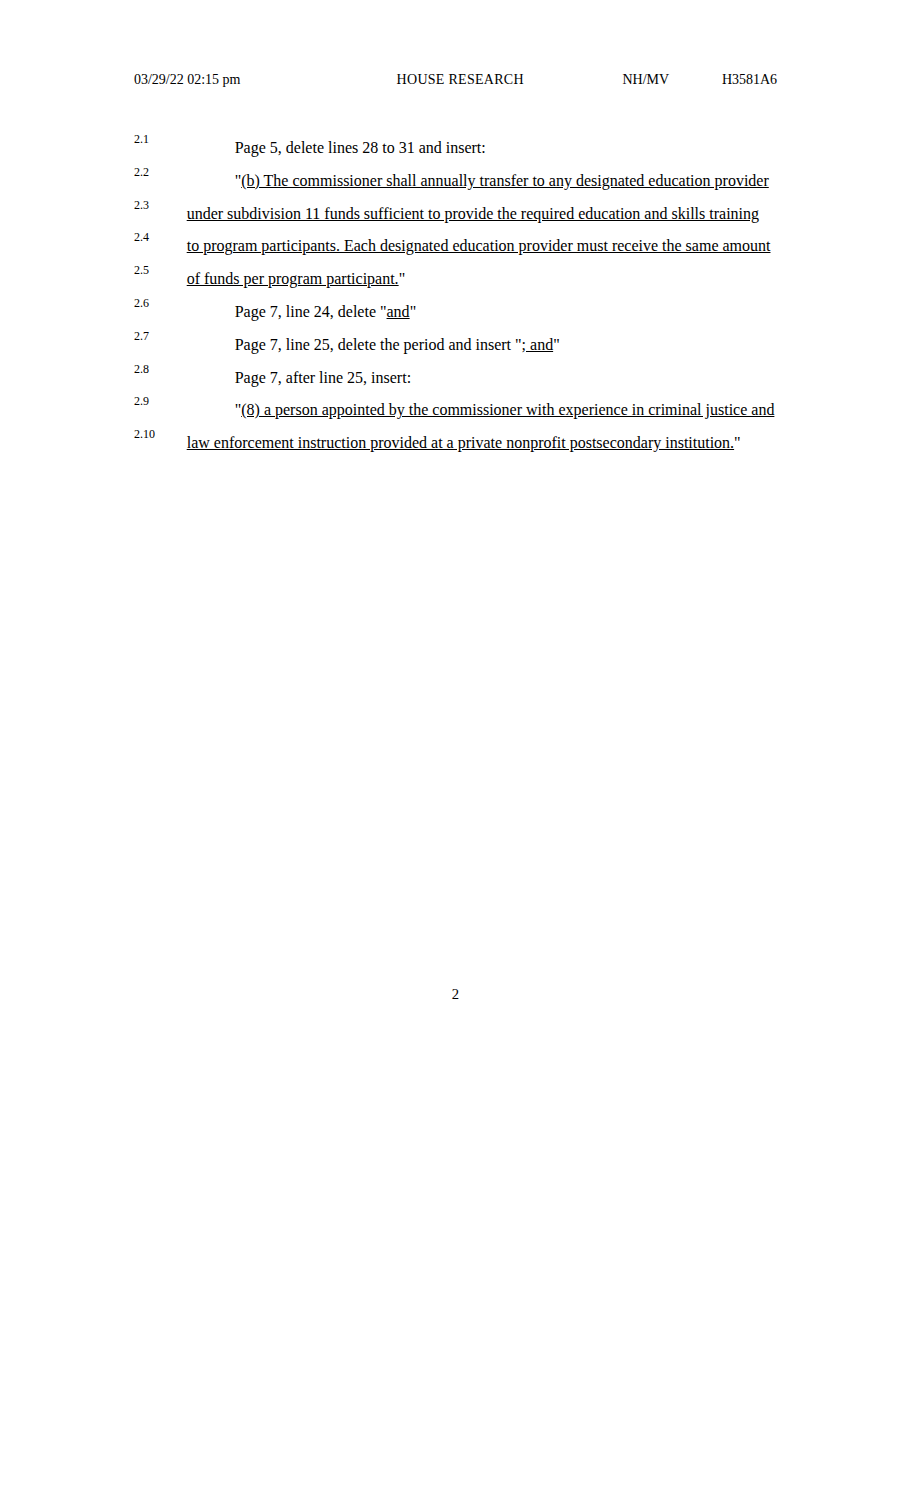03/29/22 02:15 pm HOUSE RESEARCH NH/MV H3581A6
| 2.1 | Page 5, delete lines 28 to 31 and insert: |
| 2.2 | " (b) The commissioner shall annually transfer to any designated education provider |
| 2.3 | under subdivision 11 funds sufficient to provide the required education and skills training |
| 2.4 | to program participants. Each designated education provider must receive the same amount |
| 2.5 | of funds per program participant. " |
| 2.6 | Page 7, line 24, delete " and " |
| 2.7 | Page 7, line 25, delete the period and insert " ; and " |
| 2.8 | Page 7, after line 25, insert: |
| 2.9 | " (8) a person appointed by the commissioner with experience in criminal justice and |
| 2.10 | law enforcement instruction provided at a private nonprofit postsecondary institution. " |
2